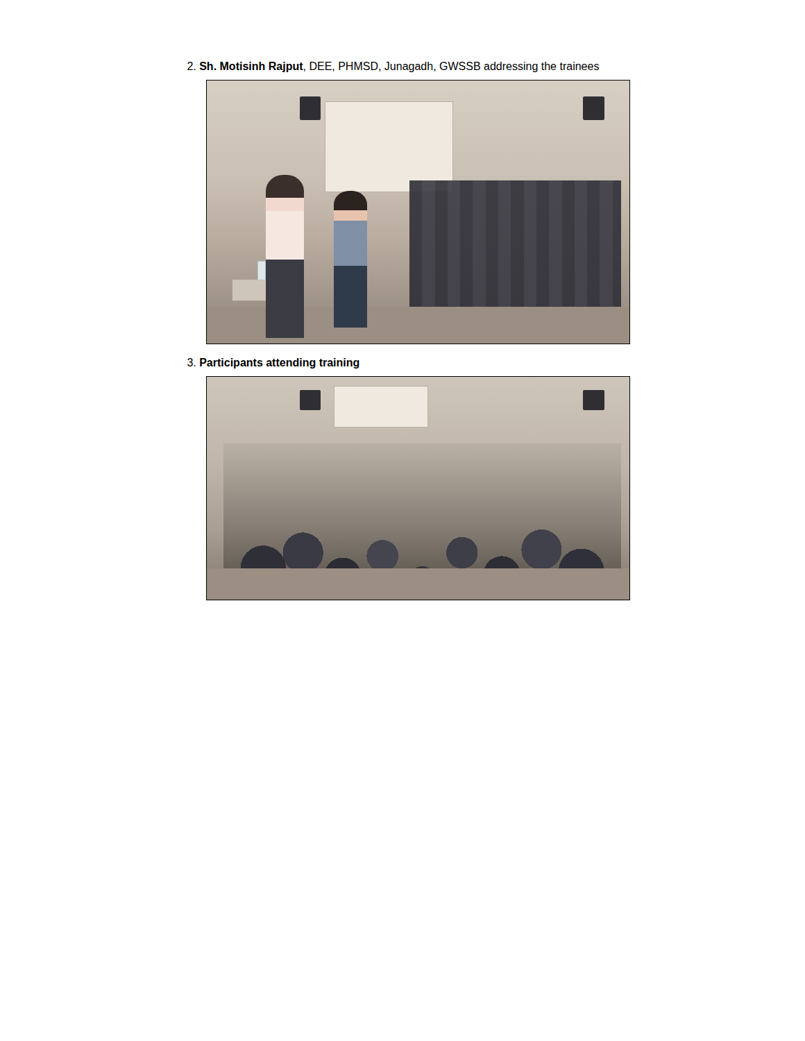Sh. Motisinh Rajput, DEE, PHMSD, Junagadh, GWSSB addressing the trainees
Participants attending training